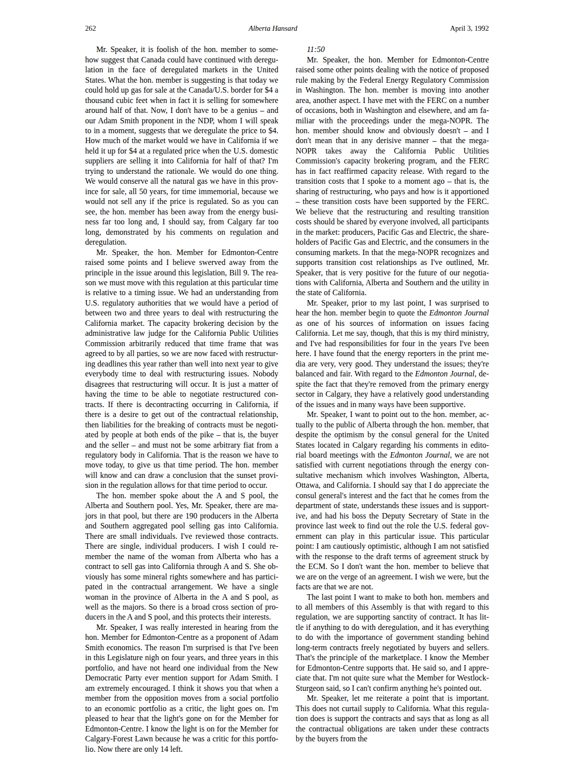262 Alberta Hansard April 3, 1992
Mr. Speaker, it is foolish of the hon. member to somehow suggest that Canada could have continued with deregulation in the face of deregulated markets in the United States. What the hon. member is suggesting is that today we could hold up gas for sale at the Canada/U.S. border for $4 a thousand cubic feet when in fact it is selling for somewhere around half of that. Now, I don't have to be a genius – and our Adam Smith proponent in the NDP, whom I will speak to in a moment, suggests that we deregulate the price to $4. How much of the market would we have in California if we held it up for $4 at a regulated price when the U.S. domestic suppliers are selling it into California for half of that? I'm trying to understand the rationale. We would do one thing. We would conserve all the natural gas we have in this province for sale, all 50 years, for time immemorial, because we would not sell any if the price is regulated. So as you can see, the hon. member has been away from the energy business far too long and, I should say, from Calgary far too long, demonstrated by his comments on regulation and deregulation.
Mr. Speaker, the hon. Member for Edmonton-Centre raised some points and I believe swerved away from the principle in the issue around this legislation, Bill 9. The reason we must move with this regulation at this particular time is relative to a timing issue. We had an understanding from U.S. regulatory authorities that we would have a period of between two and three years to deal with restructuring the California market. The capacity brokering decision by the administrative law judge for the California Public Utilities Commission arbitrarily reduced that time frame that was agreed to by all parties, so we are now faced with restructuring deadlines this year rather than well into next year to give everybody time to deal with restructuring issues. Nobody disagrees that restructuring will occur. It is just a matter of having the time to be able to negotiate restructured contracts. If there is decontracting occurring in California, if there is a desire to get out of the contractual relationship, then liabilities for the breaking of contracts must be negotiated by people at both ends of the pike – that is, the buyer and the seller – and must not be some arbitrary fiat from a regulatory body in California. That is the reason we have to move today, to give us that time period. The hon. member will know and can draw a conclusion that the sunset provision in the regulation allows for that time period to occur.
The hon. member spoke about the A and S pool, the Alberta and Southern pool. Yes, Mr. Speaker, there are majors in that pool, but there are 190 producers in the Alberta and Southern aggregated pool selling gas into California. There are small individuals. I've reviewed those contracts. There are single, individual producers. I wish I could remember the name of the woman from Alberta who has a contract to sell gas into California through A and S. She obviously has some mineral rights somewhere and has participated in the contractual arrangement. We have a single woman in the province of Alberta in the A and S pool, as well as the majors. So there is a broad cross section of producers in the A and S pool, and this protects their interests.
Mr. Speaker, I was really interested in hearing from the hon. Member for Edmonton-Centre as a proponent of Adam Smith economics. The reason I'm surprised is that I've been in this Legislature nigh on four years, and three years in this portfolio, and have not heard one individual from the New Democratic Party ever mention support for Adam Smith. I am extremely encouraged. I think it shows you that when a member from the opposition moves from a social portfolio to an economic portfolio as a critic, the light goes on. I'm pleased to hear that the light's gone on for the Member for Edmonton-Centre. I know the light is on for the Member for Calgary-Forest Lawn because he was a critic for this portfolio. Now there are only 14 left.
11:50
Mr. Speaker, the hon. Member for Edmonton-Centre raised some other points dealing with the notice of proposed rule making by the Federal Energy Regulatory Commission in Washington. The hon. member is moving into another area, another aspect. I have met with the FERC on a number of occasions, both in Washington and elsewhere, and am familiar with the proceedings under the mega-NOPR. The hon. member should know and obviously doesn't – and I don't mean that in any derisive manner – that the mega-NOPR takes away the California Public Utilities Commission's capacity brokering program, and the FERC has in fact reaffirmed capacity release. With regard to the transition costs that I spoke to a moment ago – that is, the sharing of restructuring, who pays and how is it apportioned – these transition costs have been supported by the FERC. We believe that the restructuring and resulting transition costs should be shared by everyone involved, all participants in the market: producers, Pacific Gas and Electric, the shareholders of Pacific Gas and Electric, and the consumers in the consuming markets. In that the mega-NOPR recognizes and supports transition cost relationships as I've outlined, Mr. Speaker, that is very positive for the future of our negotiations with California, Alberta and Southern and the utility in the state of California.
Mr. Speaker, prior to my last point, I was surprised to hear the hon. member begin to quote the Edmonton Journal as one of his sources of information on issues facing California. Let me say, though, that this is my third ministry, and I've had responsibilities for four in the years I've been here. I have found that the energy reporters in the print media are very, very good. They understand the issues; they're balanced and fair. With regard to the Edmonton Journal, despite the fact that they're removed from the primary energy sector in Calgary, they have a relatively good understanding of the issues and in many ways have been supportive.
Mr. Speaker, I want to point out to the hon. member, actually to the public of Alberta through the hon. member, that despite the optimism by the consul general for the United States located in Calgary regarding his comments in editorial board meetings with the Edmonton Journal, we are not satisfied with current negotiations through the energy consultative mechanism which involves Washington, Alberta, Ottawa, and California. I should say that I do appreciate the consul general's interest and the fact that he comes from the department of state, understands these issues and is supportive, and had his boss the Deputy Secretary of State in the province last week to find out the role the U.S. federal government can play in this particular issue. This particular point: I am cautiously optimistic, although I am not satisfied with the response to the draft terms of agreement struck by the ECM. So I don't want the hon. member to believe that we are on the verge of an agreement. I wish we were, but the facts are that we are not.
The last point I want to make to both hon. members and to all members of this Assembly is that with regard to this regulation, we are supporting sanctity of contract. It has little if anything to do with deregulation, and it has everything to do with the importance of government standing behind long-term contracts freely negotiated by buyers and sellers. That's the principle of the marketplace. I know the Member for Edmonton-Centre supports that. He said so, and I appreciate that. I'm not quite sure what the Member for Westlock-Sturgeon said, so I can't confirm anything he's pointed out.
Mr. Speaker, let me reiterate a point that is important. This does not curtail supply to California. What this regulation does is support the contracts and says that as long as all the contractual obligations are taken under these contracts by the buyers from the